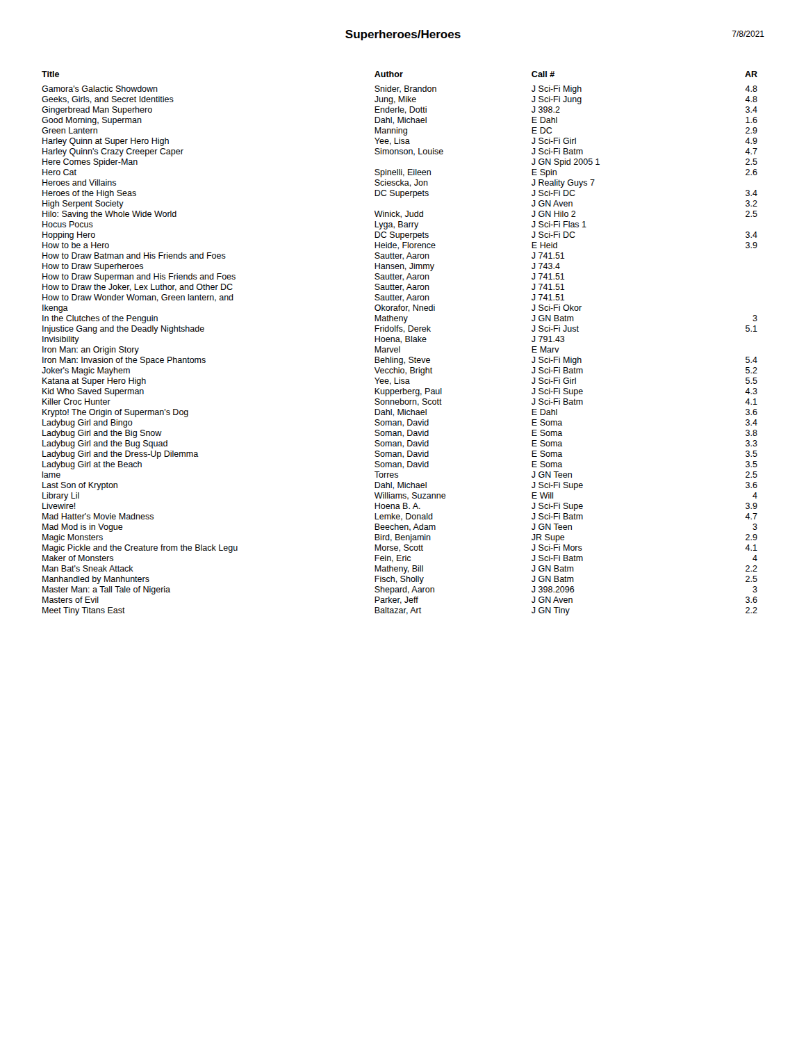Superheroes/Heroes
7/8/2021
| Title | Author | Call # | AR |
| --- | --- | --- | --- |
| Gamora's Galactic Showdown | Snider, Brandon | J Sci-Fi Migh | 4.8 |
| Geeks, Girls, and Secret Identities | Jung, Mike | J Sci-Fi Jung | 4.8 |
| Gingerbread Man Superhero | Enderle, Dotti | J 398.2 | 3.4 |
| Good Morning, Superman | Dahl, Michael | E Dahl | 1.6 |
| Green Lantern | Manning | E DC | 2.9 |
| Harley Quinn at Super Hero High | Yee, Lisa | J Sci-Fi Girl | 4.9 |
| Harley Quinn's Crazy Creeper Caper | Simonson, Louise | J Sci-Fi Batm | 4.7 |
| Here Comes Spider-Man | | J GN Spid 2005 1 | 2.5 |
| Hero Cat | Spinelli, Eileen | E Spin | 2.6 |
| Heroes and Villains | Sciescka, Jon | J Reality Guys 7 | |
| Heroes of the High Seas | DC Superpets | J Sci-Fi DC | 3.4 |
| High Serpent Society | | J GN Aven | 3.2 |
| Hilo: Saving the Whole Wide World | Winick, Judd | J GN Hilo 2 | 2.5 |
| Hocus Pocus | Lyga, Barry | J Sci-Fi Flas 1 | |
| Hopping Hero | DC Superpets | J Sci-Fi DC | 3.4 |
| How to be a Hero | Heide, Florence | E Heid | 3.9 |
| How to Draw Batman and His Friends and Foes | Sautter, Aaron | J 741.51 | |
| How to Draw Superheroes | Hansen, Jimmy | J 743.4 | |
| How to Draw Superman and His Friends and Foes | Sautter, Aaron | J 741.51 | |
| How to Draw the Joker, Lex Luthor, and Other DC | Sautter, Aaron | J 741.51 | |
| How to Draw Wonder Woman, Green lantern, and | Sautter, Aaron | J 741.51 | |
| Ikenga | Okorafor, Nnedi | J Sci-Fi Okor | |
| In the Clutches of the Penguin | Matheny | J GN Batm | 3 |
| Injustice Gang and the Deadly Nightshade | Fridolfs, Derek | J Sci-Fi Just | 5.1 |
| Invisibility | Hoena, Blake | J 791.43 | |
| Iron Man: an Origin Story | Marvel | E Marv | |
| Iron Man: Invasion of the Space Phantoms | Behling, Steve | J Sci-Fi Migh | 5.4 |
| Joker's Magic Mayhem | Vecchio, Bright | J Sci-Fi Batm | 5.2 |
| Katana at Super Hero High | Yee, Lisa | J Sci-Fi Girl | 5.5 |
| Kid Who Saved Superman | Kupperberg, Paul | J Sci-Fi Supe | 4.3 |
| Killer Croc Hunter | Sonneborn, Scott | J Sci-Fi Batm | 4.1 |
| Krypto! The Origin of Superman's Dog | Dahl, Michael | E Dahl | 3.6 |
| Ladybug Girl and Bingo | Soman, David | E Soma | 3.4 |
| Ladybug Girl and the Big Snow | Soman, David | E Soma | 3.8 |
| Ladybug Girl and the Bug Squad | Soman, David | E Soma | 3.3 |
| Ladybug Girl and the Dress-Up Dilemma | Soman, David | E Soma | 3.5 |
| Ladybug Girl at the Beach | Soman, David | E Soma | 3.5 |
| lame | Torres | J GN Teen | 2.5 |
| Last Son of Krypton | Dahl, Michael | J Sci-Fi Supe | 3.6 |
| Library Lil | Williams, Suzanne | E Will | 4 |
| Livewire! | Hoena B. A. | J Sci-Fi Supe | 3.9 |
| Mad Hatter's Movie Madness | Lemke, Donald | J Sci-Fi Batm | 4.7 |
| Mad Mod is in Vogue | Beechen, Adam | J GN Teen | 3 |
| Magic Monsters | Bird, Benjamin | JR Supe | 2.9 |
| Magic Pickle and the Creature from the Black Legu | Morse, Scott | J Sci-Fi Mors | 4.1 |
| Maker of Monsters | Fein, Eric | J Sci-Fi Batm | 4 |
| Man Bat's Sneak Attack | Matheny, Bill | J GN Batm | 2.2 |
| Manhandled by Manhunters | Fisch, Sholly | J GN Batm | 2.5 |
| Master Man: a Tall Tale of Nigeria | Shepard, Aaron | J 398.2096 | 3 |
| Masters of Evil | Parker, Jeff | J GN Aven | 3.6 |
| Meet Tiny Titans East | Baltazar, Art | J GN Tiny | 2.2 |